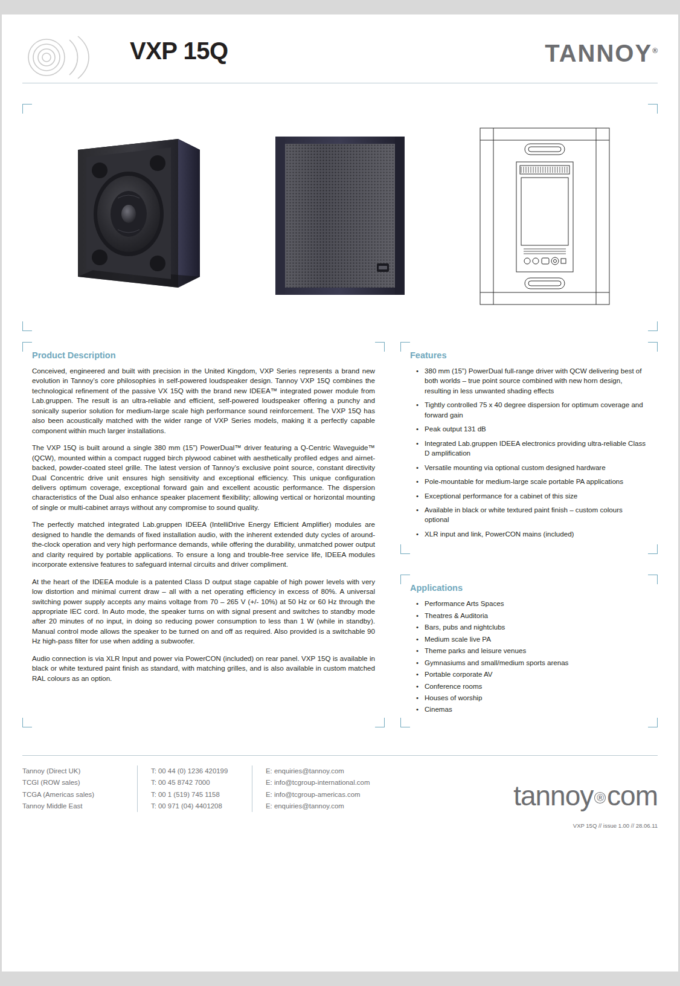VXP 15Q
TANNOY®
Product Description
Conceived, engineered and built with precision in the United Kingdom, VXP Series represents a brand new evolution in Tannoy’s core philosophies in self-powered loudspeaker design. Tannoy VXP 15Q combines the technological refinement of the passive VX 15Q with the brand new IDEEA™ integrated power module from Lab.gruppen. The result is an ultra-reliable and efficient, self-powered loudspeaker offering a punchy and sonically superior solution for medium-large scale high performance sound reinforcement. The VXP 15Q has also been acoustically matched with the wider range of VXP Series models, making it a perfectly capable component within much larger installations.
The VXP 15Q is built around a single 380 mm (15”) PowerDual™ driver featuring a Q-Centric Waveguide™ (QCW), mounted within a compact rugged birch plywood cabinet with aesthetically profiled edges and airnet-backed, powder-coated steel grille. The latest version of Tannoy’s exclusive point source, constant directivity Dual Concentric drive unit ensures high sensitivity and exceptional efficiency. This unique configuration delivers optimum coverage, exceptional forward gain and excellent acoustic performance. The dispersion characteristics of the Dual also enhance speaker placement flexibility; allowing vertical or horizontal mounting of single or multi-cabinet arrays without any compromise to sound quality.
The perfectly matched integrated Lab.gruppen IDEEA (IntelliDrive Energy Efficient Amplifier) modules are designed to handle the demands of fixed installation audio, with the inherent extended duty cycles of around-the-clock operation and very high performance demands, while offering the durability, unmatched power output and clarity required by portable applications. To ensure a long and trouble-free service life, IDEEA modules incorporate extensive features to safeguard internal circuits and driver compliment.
At the heart of the IDEEA module is a patented Class D output stage capable of high power levels with very low distortion and minimal current draw – all with a net operating efficiency in excess of 80%. A universal switching power supply accepts any mains voltage from 70 – 265 V (+/- 10%) at 50 Hz or 60 Hz through the appropriate IEC cord. In Auto mode, the speaker turns on with signal present and switches to standby mode after 20 minutes of no input, in doing so reducing power consumption to less than 1 W (while in standby). Manual control mode allows the speaker to be turned on and off as required. Also provided is a switchable 90 Hz high-pass filter for use when adding a subwoofer.
Audio connection is via XLR Input and power via PowerCON (included) on rear panel. VXP 15Q is available in black or white textured paint finish as standard, with matching grilles, and is also available in custom matched RAL colours as an option.
Features
380 mm (15”) PowerDual full-range driver with QCW delivering best of both worlds – true point source combined with new horn design, resulting in less unwanted shading effects
Tightly controlled 75 x 40 degree dispersion for optimum coverage and forward gain
Peak output 131 dB
Integrated Lab.gruppen IDEEA electronics providing ultra-reliable Class D amplification
Versatile mounting via optional custom designed hardware
Pole-mountable for medium-large scale portable PA applications
Exceptional performance for a cabinet of this size
Available in black or white textured paint finish – custom colours optional
XLR input and link, PowerCON mains (included)
Applications
Performance Arts Spaces
Theatres & Auditoria
Bars, pubs and nightclubs
Medium scale live PA
Theme parks and leisure venues
Gymnasiums and small/medium sports arenas
Portable corporate AV
Conference rooms
Houses of worship
Cinemas
Tannoy (Direct UK)
TCGI (ROW sales)
TCGA (Americas sales)
Tannoy Middle East
T: 00 44 (0) 1236 420199
T: 00 45 8742 7000
T: 00 1 (519) 745 1158
T: 00 971 (04) 4401208
E: enquiries@tannoy.com
E: info@tcgroup-international.com
E: info@tcgroup-americas.com
E: enquiries@tannoy.com
tannoy®com
VXP 15Q // issue 1.00 // 28.06.11